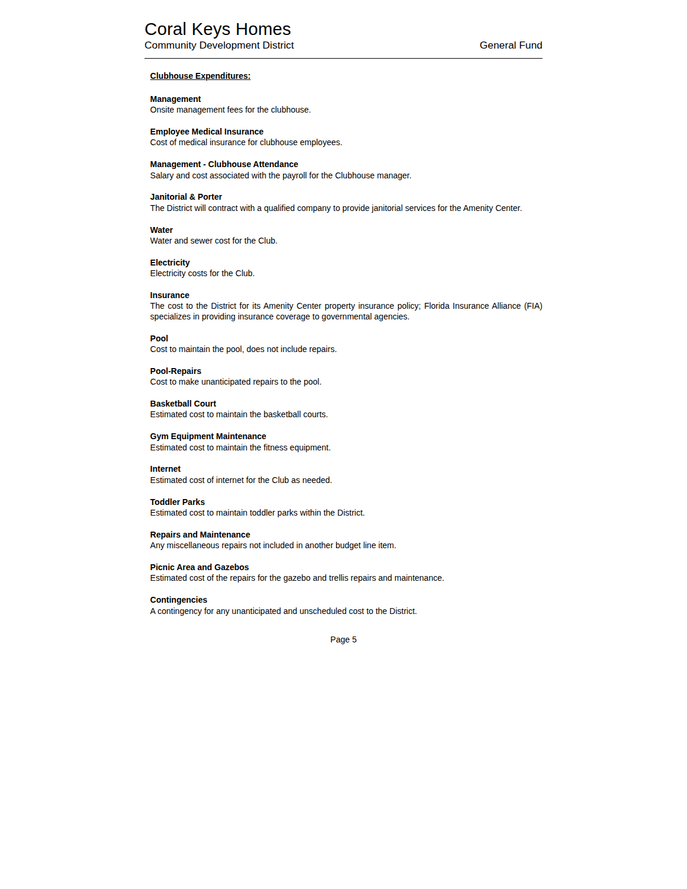Coral Keys Homes
Community Development District General Fund
Clubhouse Expenditures:
Management
Onsite management fees for the clubhouse.
Employee Medical Insurance
Cost of medical insurance for clubhouse employees.
Management - Clubhouse Attendance
Salary and cost associated with the payroll for the Clubhouse manager.
Janitorial & Porter
The District will contract with a qualified company to provide janitorial services for the Amenity Center.
Water
Water and sewer cost for the Club.
Electricity
Electricity costs for the Club.
Insurance
The cost to the District for its Amenity Center property insurance policy; Florida Insurance Alliance (FIA) specializes in providing insurance coverage to governmental agencies.
Pool
Cost to maintain the pool, does not include repairs.
Pool-Repairs
Cost to make unanticipated repairs to the pool.
Basketball Court
Estimated cost to maintain the basketball courts.
Gym Equipment Maintenance
Estimated cost to maintain the fitness equipment.
Internet
Estimated cost of internet for the Club as needed.
Toddler Parks
Estimated cost to maintain toddler parks within the District.
Repairs and Maintenance
Any miscellaneous repairs not included in another budget line item.
Picnic Area and Gazebos
Estimated cost of the repairs for the gazebo and trellis repairs and maintenance.
Contingencies
A contingency for any unanticipated and unscheduled cost to the District.
Page 5